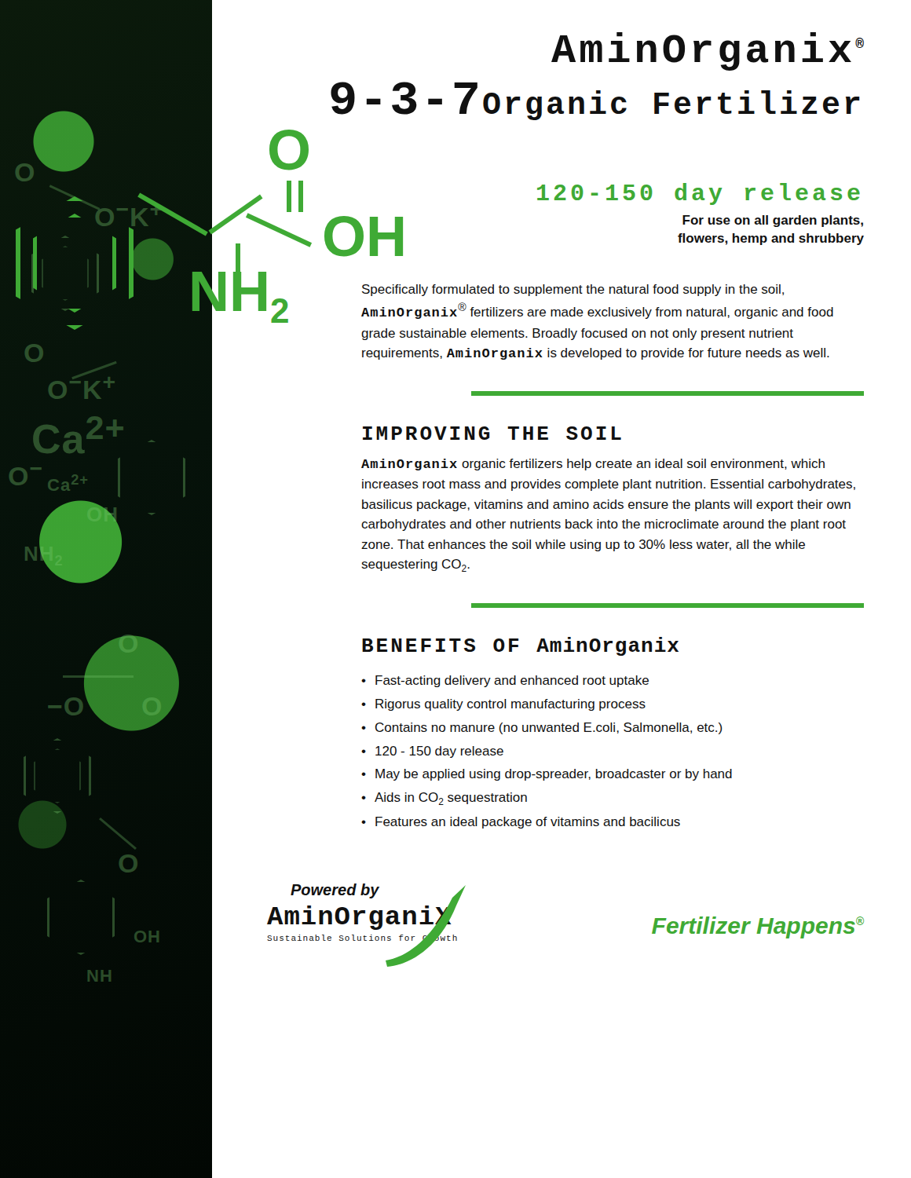O O−K+ O O−K+ Ca2+ O− Ca2+ OH NH2 O −O O O OH NH
O OH NH2
AminOrganix®
9-3-7 Organic Fertilizer
120-150 day release
For use on all garden plants,
flowers, hemp and shrubbery
Specifically formulated to supplement the natural food supply in the soil, AminOrganix® fertilizers are made exclusively from natural, organic and food grade sustainable elements. Broadly focused on not only present nutrient requirements, AminOrganix is developed to provide for future needs as well.
IMPROVING THE SOIL
AminOrganix organic fertilizers help create an ideal soil environment, which increases root mass and provides complete plant nutrition. Essential carbohydrates, basilicus package, vitamins and amino acids ensure the plants will export their own carbohydrates and other nutrients back into the microclimate around the plant root zone. That enhances the soil while using up to 30% less water, all the while sequestering CO2.
BENEFITS OF AminOrganix
Fast-acting delivery and enhanced root uptake
Rigorus quality control manufacturing process
Contains no manure (no unwanted E.coli, Salmonella, etc.)
120 - 150 day release
May be applied using drop-spreader, broadcaster or by hand
Aids in CO2 sequestration
Features an ideal package of vitamins and bacilicus
Powered by
AminOrganiX
Sustainable Solutions for Growth
Fertilizer Happens®